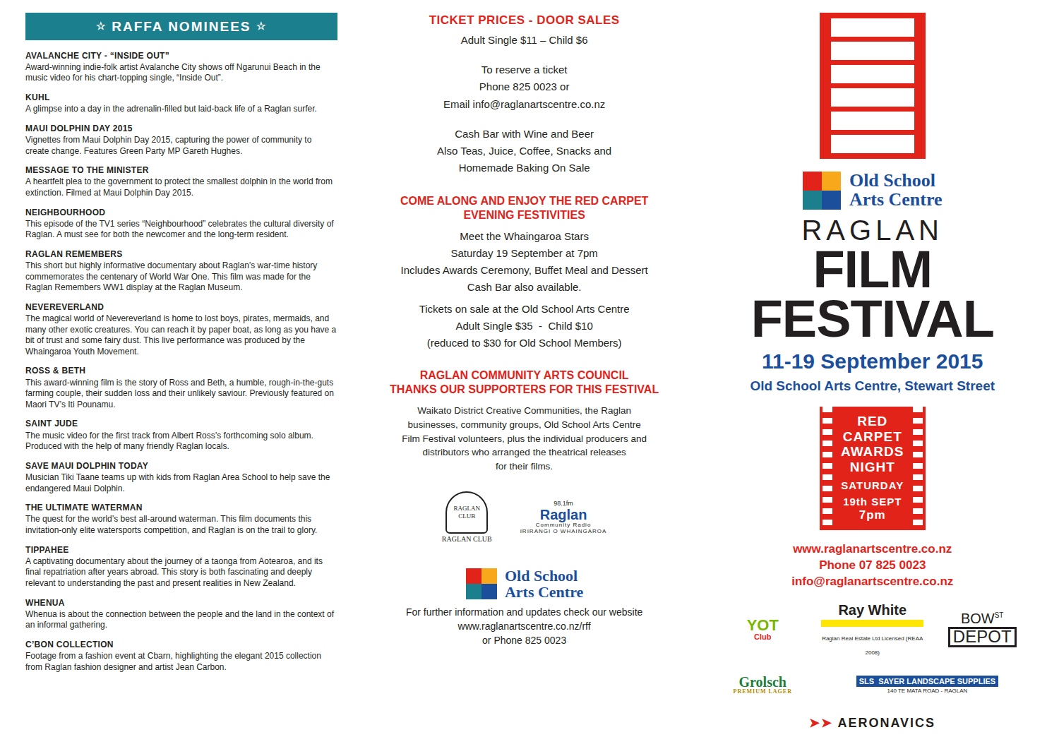☆ RAFFA NOMINEES ☆
AVALANCHE CITY - “INSIDE OUT”
Award-winning indie-folk artist Avalanche City shows off Ngarunui Beach in the music video for his chart-topping single, “Inside Out”.
KUHL
A glimpse into a day in the adrenalin-filled but laid-back life of a Raglan surfer.
MAUI DOLPHIN DAY 2015
Vignettes from Maui Dolphin Day 2015, capturing the power of community to create change. Features Green Party MP Gareth Hughes.
MESSAGE TO THE MINISTER
A heartfelt plea to the government to protect the smallest dolphin in the world from extinction. Filmed at Maui Dolphin Day 2015.
NEIGHBOURHOOD
This episode of the TV1 series “Neighbourhood” celebrates the cultural diversity of Raglan. A must see for both the newcomer and the long-term resident.
RAGLAN REMEMBERS
This short but highly informative documentary about Raglan’s war-time history commemorates the centenary of World War One. This film was made for the Raglan Remembers WW1 display at the Raglan Museum.
NEVEREVERLAND
The magical world of Nevereverland is home to lost boys, pirates, mermaids, and many other exotic creatures. You can reach it by paper boat, as long as you have a bit of trust and some fairy dust. This live performance was produced by the Whaingaroa Youth Movement.
ROSS & BETH
This award-winning film is the story of Ross and Beth, a humble, rough-in-the-guts farming couple, their sudden loss and their unlikely saviour. Previously featured on Maori TV’s Iti Pounamu.
SAINT JUDE
The music video for the first track from Albert Ross’s forthcoming solo album. Produced with the help of many friendly Raglan locals.
SAVE MAUI DOLPHIN TODAY
Musician Tiki Taane teams up with kids from Raglan Area School to help save the endangered Maui Dolphin.
THE ULTIMATE WATERMAN
The quest for the world’s best all-around waterman. This film documents this invitation-only elite watersports competition, and Raglan is on the trail to glory.
TIPPAHEE
A captivating documentary about the journey of a taonga from Aotearoa, and its final repatriation after years abroad. This story is both fascinating and deeply relevant to understanding the past and present realities in New Zealand.
WHENUA
Whenua is about the connection between the people and the land in the context of an informal gathering.
C’BON COLLECTION
Footage from a fashion event at Cbarn, highlighting the elegant 2015 collection from Raglan fashion designer and artist Jean Carbon.
TICKET PRICES - DOOR SALES
Adult Single $11 – Child $6
To reserve a ticket
Phone 825 0023 or
Email info@raglanartscentre.co.nz
Cash Bar with Wine and Beer
Also Teas, Juice, Coffee, Snacks and
Homemade Baking On Sale
COME ALONG AND ENJOY THE RED CARPET
EVENING FESTIVITIES
Meet the Whaingaroa Stars
Saturday 19 September at 7pm
Includes Awards Ceremony, Buffet Meal and Dessert
Cash Bar also available.
Tickets on sale at the Old School Arts Centre
Adult Single $35 - Child $10
(reduced to $30 for Old School Members)
RAGLAN COMMUNITY ARTS COUNCIL
THANKS OUR SUPPORTERS FOR THIS FESTIVAL
Waikato District Creative Communities, the Raglan
businesses, community groups, Old School Arts Centre
Film Festival volunteers, plus the individual producers and
distributors who arranged the theatrical releases
for their films.
RAGLAN
CLUB
RAGLAN CLUB
98.1fm
Raglan
Community Radio
IRIRANGI O WHAINGAROA
Old School
Arts Centre
For further information and updates check our website
www.raglanartscentre.co.nz/rff
or Phone 825 0023
Old School
Arts Centre
RAGLAN
FILM FESTIVAL
11-19 September 2015
Old School Arts Centre, Stewart Street
RED
CARPET
AWARDS
NIGHT
SATURDAY
19th SEPT
7pm
www.raglanartscentre.co.nz
Phone 07 825 0023
info@raglanartscentre.co.nz
YOTClub
Ray White Raglan Real Estate Ltd Licensed (REAA 2008)
BOW ST
DEPOT
GrolschPREMIUM LAGER
SLS SAYER LANDSCAPE SUPPLIES 140 TE MATA ROAD - RAGLAN
➤➤AERONAVICS